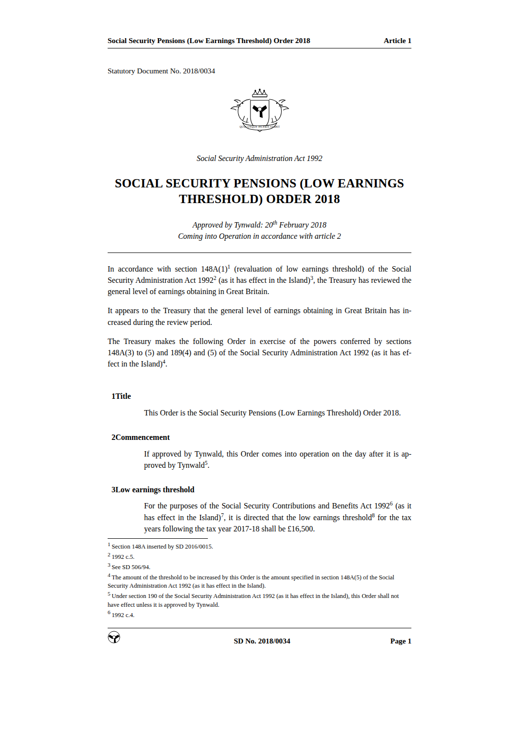Social Security Pensions (Low Earnings Threshold) Order 2018
Article 1
Statutory Document No. 2018/0034
QUOCUNQUE JECERIS STABIT
Social Security Administration Act 1992
SOCIAL SECURITY PENSIONS (LOW EARNINGS THRESHOLD) ORDER 2018
Approved by Tynwald: 20th February 2018
Coming into Operation in accordance with article 2
In accordance with section 148A(1)1 (revaluation of low earnings threshold) of the Social Security Administration Act 19922 (as it has effect in the Island)3, the Treasury has reviewed the general level of earnings obtaining in Great Britain.
It appears to the Treasury that the general level of earnings obtaining in Great Britain has increased during the review period.
The Treasury makes the following Order in exercise of the powers conferred by sections 148A(3) to (5) and 189(4) and (5) of the Social Security Administration Act 1992 (as it has effect in the Island)4.
1
Title
This Order is the Social Security Pensions (Low Earnings Threshold) Order 2018.
2
Commencement
If approved by Tynwald, this Order comes into operation on the day after it is approved by Tynwald5.
3
Low earnings threshold
For the purposes of the Social Security Contributions and Benefits Act 19926 (as it has effect in the Island)7, it is directed that the low earnings threshold8 for the tax years following the tax year 2017-18 shall be £16,500.
1 Section 148A inserted by SD 2016/0015.
21992 c.5.
3 See SD 506/94.
4 The amount of the threshold to be increased by this Order is the amount specified in section 148A(5) of the Social Security Administration Act 1992 (as it has effect in the Island).
5 Under section 190 of the Social Security Administration Act 1992 (as it has effect in the Island), this Order shall not have effect unless it is approved by Tynwald.
61992 c.4.
SD No. 2018/0034
Page 1